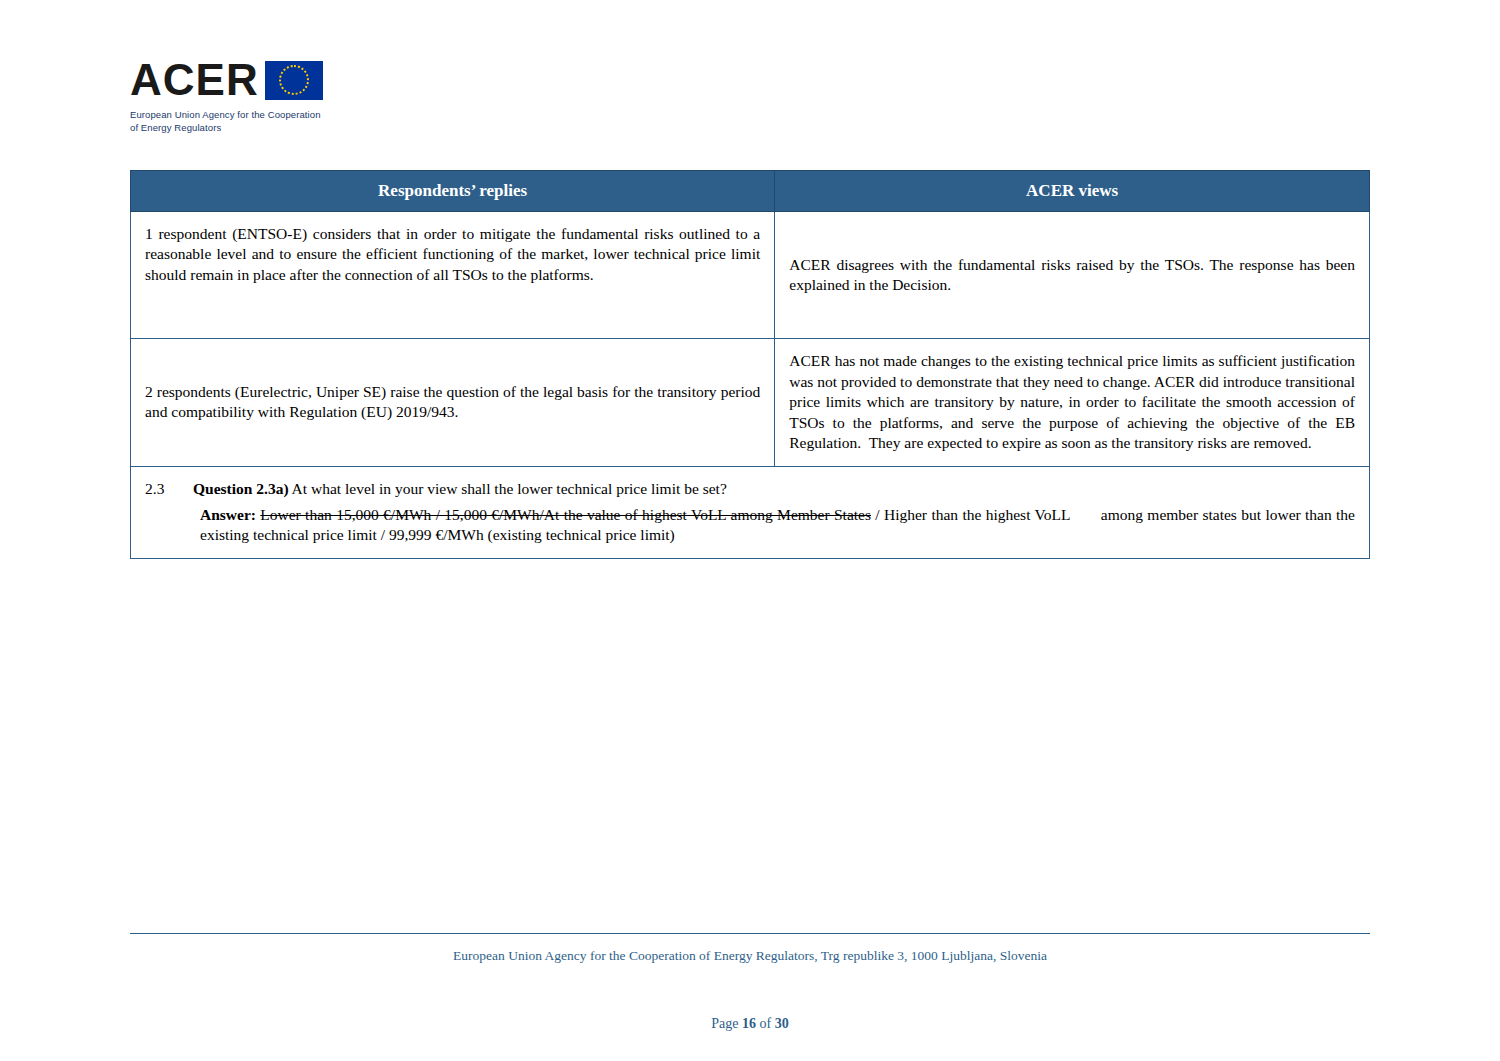ACER
European Union Agency for the Cooperation
of Energy Regulators
| Respondents’ replies | ACER views |
| --- | --- |
| 1 respondent (ENTSO-E) considers that in order to mitigate the fundamental risks outlined to a reasonable level and to ensure the efficient functioning of the market, lower technical price limit should remain in place after the connection of all TSOs to the platforms. | ACER disagrees with the fundamental risks raised by the TSOs. The response has been explained in the Decision. |
| 2 respondents (Eurelectric, Uniper SE) raise the question of the legal basis for the transitory period and compatibility with Regulation (EU) 2019/943. | ACER has not made changes to the existing technical price limits as sufficient justification was not provided to demonstrate that they need to change. ACER did introduce transitional price limits which are transitory by nature, in order to facilitate the smooth accession of TSOs to the platforms, and serve the purpose of achieving the objective of the EB Regulation. They are expected to expire as soon as the transitory risks are removed. |
| 2.3 Question 2.3a) At what level in your view shall the lower technical price limit be set? Answer: Lower than 15,000 €/MWh / 15,000 €/MWh/At the value of highest VoLL among Member States / Higher than the highest VoLL among member states but lower than the existing technical price limit / 99,999 €/MWh (existing technical price limit) |
European Union Agency for the Cooperation of Energy Regulators, Trg republike 3, 1000 Ljubljana, Slovenia
Page 16 of 30